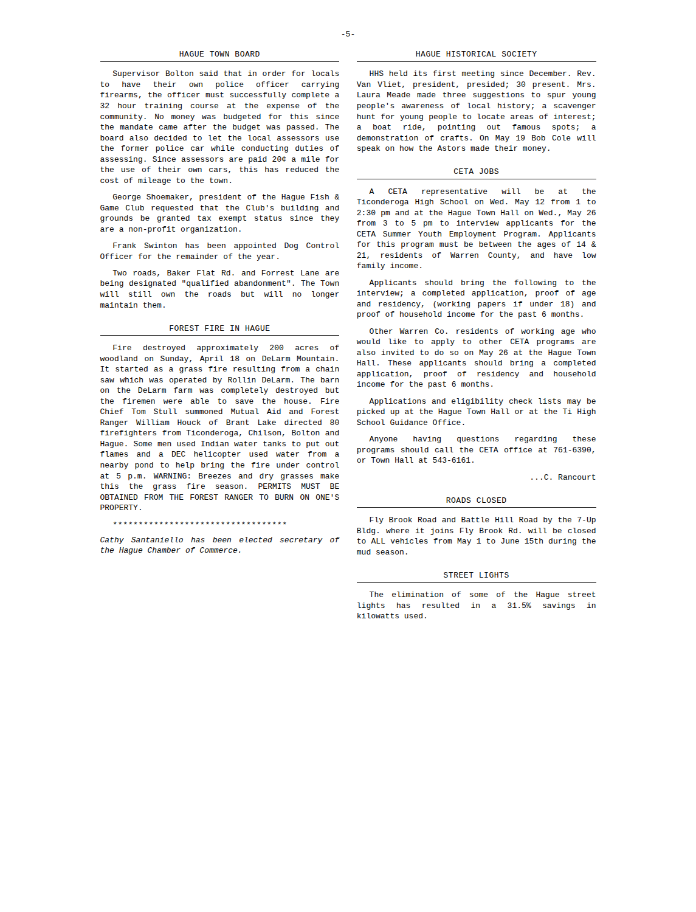-5-
Hague Town Board
Supervisor Bolton said that in order for locals to have their own police officer carrying firearms, the officer must successfully complete a 32 hour training course at the expense of the community. No money was budgeted for this since the mandate came after the budget was passed. The board also decided to let the local assessors use the former police car while conducting duties of assessing. Since assessors are paid 20¢ a mile for the use of their own cars, this has reduced the cost of mileage to the town.
George Shoemaker, president of the Hague Fish & Game Club requested that the Club's building and grounds be granted tax exempt status since they are a non-profit organization.
Frank Swinton has been appointed Dog Control Officer for the remainder of the year.
Two roads, Baker Flat Rd. and Forrest Lane are being designated "qualified abandonment". The Town will still own the roads but will no longer maintain them.
Forest Fire in Hague
Fire destroyed approximately 200 acres of woodland on Sunday, April 18 on DeLarm Mountain. It started as a grass fire resulting from a chain saw which was operated by Rollin DeLarm. The barn on the DeLarm farm was completely destroyed but the firemen were able to save the house. Fire Chief Tom Stull summoned Mutual Aid and Forest Ranger William Houck of Brant Lake directed 80 firefighters from Ticonderoga, Chilson, Bolton and Hague. Some men used Indian water tanks to put out flames and a DEC helicopter used water from a nearby pond to help bring the fire under control at 5 p.m. WARNING: Breezes and dry grasses make this the grass fire season. PERMITS MUST BE OBTAINED FROM THE FOREST RANGER TO BURN ON ONE'S PROPERTY.
**********************************
Cathy Santaniello has been elected secretary of the Hague Chamber of Commerce.
Hague Historical Society
HHS held its first meeting since December. Rev. Van Vliet, president, presided; 30 present. Mrs. Laura Meade made three suggestions to spur young people's awareness of local history; a scavenger hunt for young people to locate areas of interest; a boat ride, pointing out famous spots; a demonstration of crafts. On May 19 Bob Cole will speak on how the Astors made their money.
CETA Jobs
A CETA representative will be at the Ticonderoga High School on Wed. May 12 from 1 to 2:30 pm and at the Hague Town Hall on Wed., May 26 from 3 to 5 pm to interview applicants for the CETA Summer Youth Employment Program. Applicants for this program must be between the ages of 14 & 21, residents of Warren County, and have low family income.
Applicants should bring the following to the interview; a completed application, proof of age and residency, (working papers if under 18) and proof of household income for the past 6 months.
Other Warren Co. residents of working age who would like to apply to other CETA programs are also invited to do so on May 26 at the Hague Town Hall. These applicants should bring a completed application, proof of residency and household income for the past 6 months.
Applications and eligibility check lists may be picked up at the Hague Town Hall or at the Ti High School Guidance Office.
Anyone having questions regarding these programs should call the CETA office at 761-6390, or Town Hall at 543-6161.
...C. Rancourt
Roads Closed
Fly Brook Road and Battle Hill Road by the 7-Up Bldg. where it joins Fly Brook Rd. will be closed to ALL vehicles from May 1 to June 15th during the mud season.
Street Lights
The elimination of some of the Hague street lights has resulted in a 31.5% savings in kilowatts used.